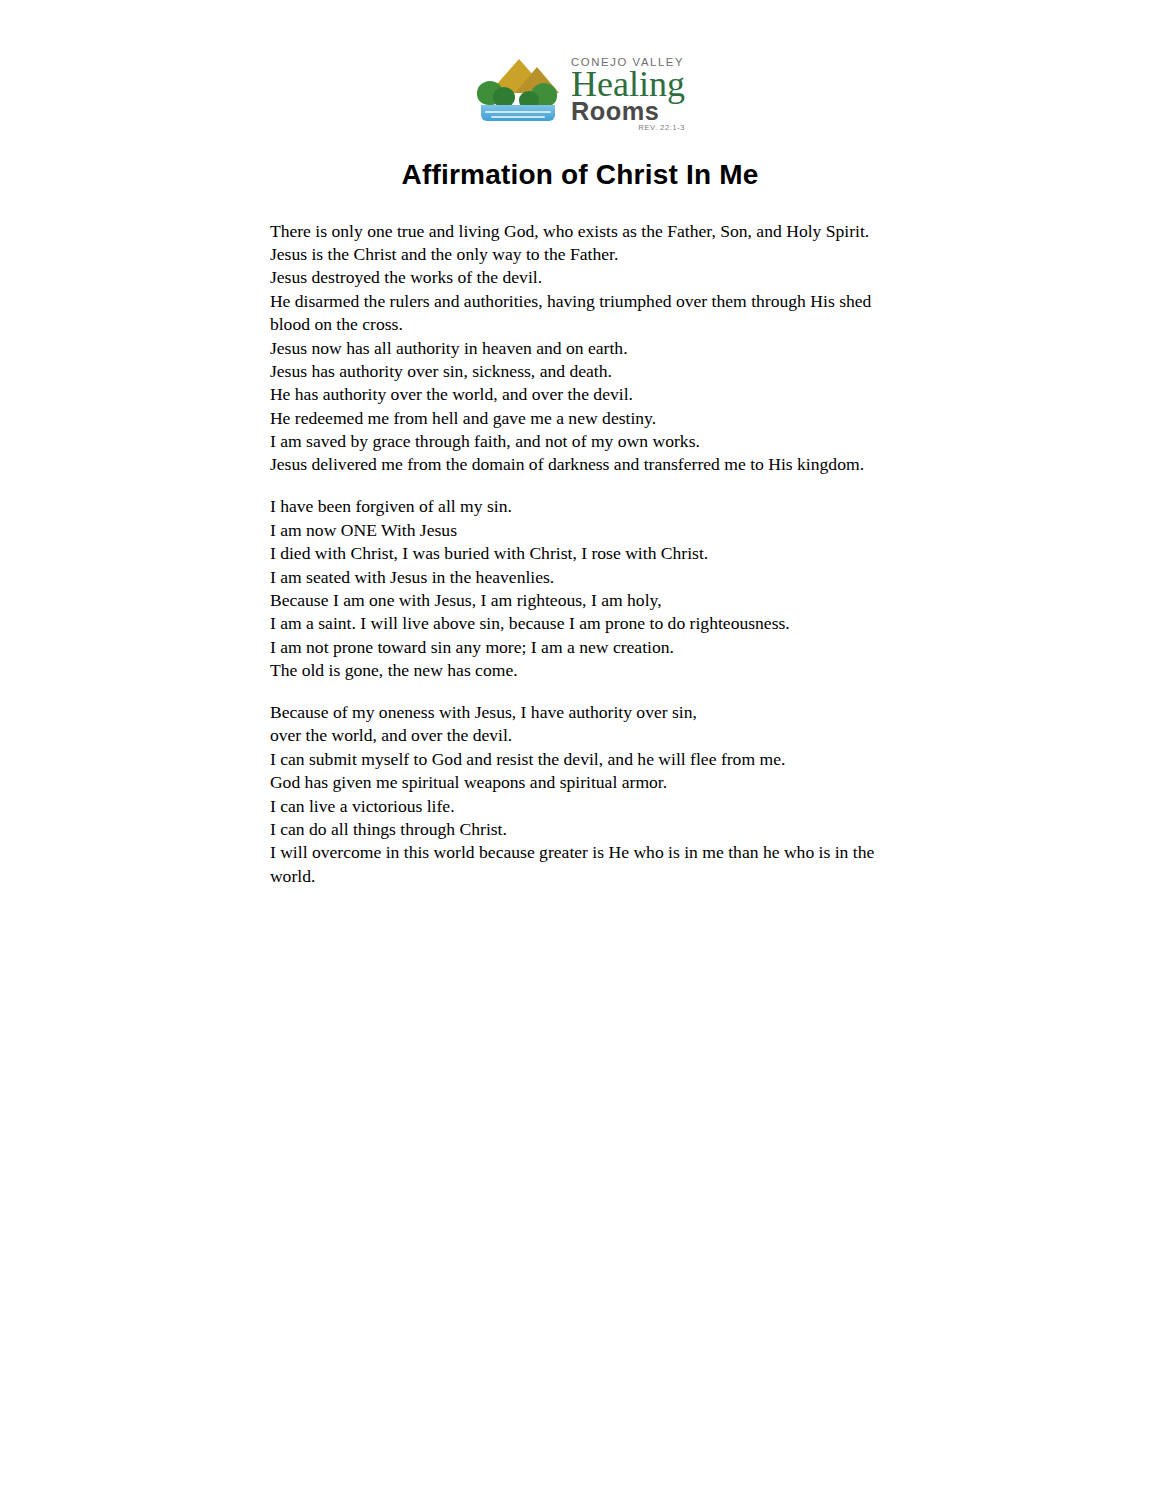Conejo Valley
Healing
Rooms
REV. 22:1-3
Affirmation of Christ In Me
There is only one true and living God, who exists as the Father, Son, and Holy Spirit.
Jesus is the Christ and the only way to the Father.
Jesus destroyed the works of the devil.
He disarmed the rulers and authorities, having triumphed over them through His shed blood on the cross.
Jesus now has all authority in heaven and on earth.
Jesus has authority over sin, sickness, and death.
He has authority over the world, and over the devil.
He redeemed me from hell and gave me a new destiny.
I am saved by grace through faith, and not of my own works.
Jesus delivered me from the domain of darkness and transferred me to His kingdom.
I have been forgiven of all my sin.
I am now ONE With Jesus
I died with Christ, I was buried with Christ, I rose with Christ.
I am seated with Jesus in the heavenlies.
Because I am one with Jesus, I am righteous, I am holy,
I am a saint. I will live above sin, because I am prone to do righteousness.
I am not prone toward sin any more; I am a new creation.
The old is gone, the new has come.
Because of my oneness with Jesus, I have authority over sin,
over the world, and over the devil.
I can submit myself to God and resist the devil, and he will flee from me.
God has given me spiritual weapons and spiritual armor.
I can live a victorious life.
I can do all things through Christ.
I will overcome in this world because greater is He who is in me than he who is in the world.